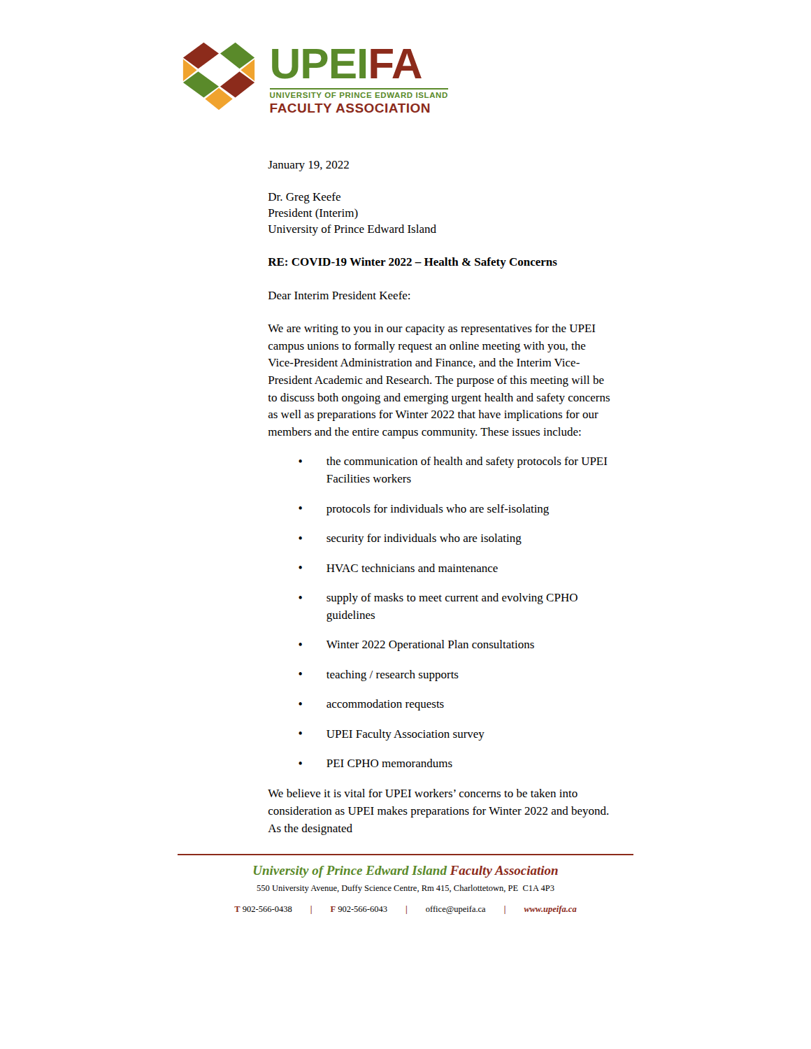UPEIFA
University of Prince Edward Island
Faculty Association
January 19, 2022
Dr. Greg Keefe
President (Interim)
University of Prince Edward Island
RE: COVID-19 Winter 2022 – Health & Safety Concerns
Dear Interim President Keefe:
We are writing to you in our capacity as representatives for the UPEI campus unions to formally request an online meeting with you, the Vice-President Administration and Finance, and the Interim Vice-President Academic and Research. The purpose of this meeting will be to discuss both ongoing and emerging urgent health and safety concerns as well as preparations for Winter 2022 that have implications for our members and the entire campus community. These issues include:
the communication of health and safety protocols for UPEI Facilities workers
protocols for individuals who are self-isolating
security for individuals who are isolating
HVAC technicians and maintenance
supply of masks to meet current and evolving CPHO guidelines
Winter 2022 Operational Plan consultations
teaching / research supports
accommodation requests
UPEI Faculty Association survey
PEI CPHO memorandums
We believe it is vital for UPEI workers’ concerns to be taken into consideration as UPEI makes preparations for Winter 2022 and beyond. As the designated
University of Prince Edward Island Faculty Association
550 University Avenue, Duffy Science Centre, Rm 415, Charlottetown, PE C1A 4P3
T 902-566-0438 | F 902-566-6043 | office@upeifa.ca | www.upeifa.ca